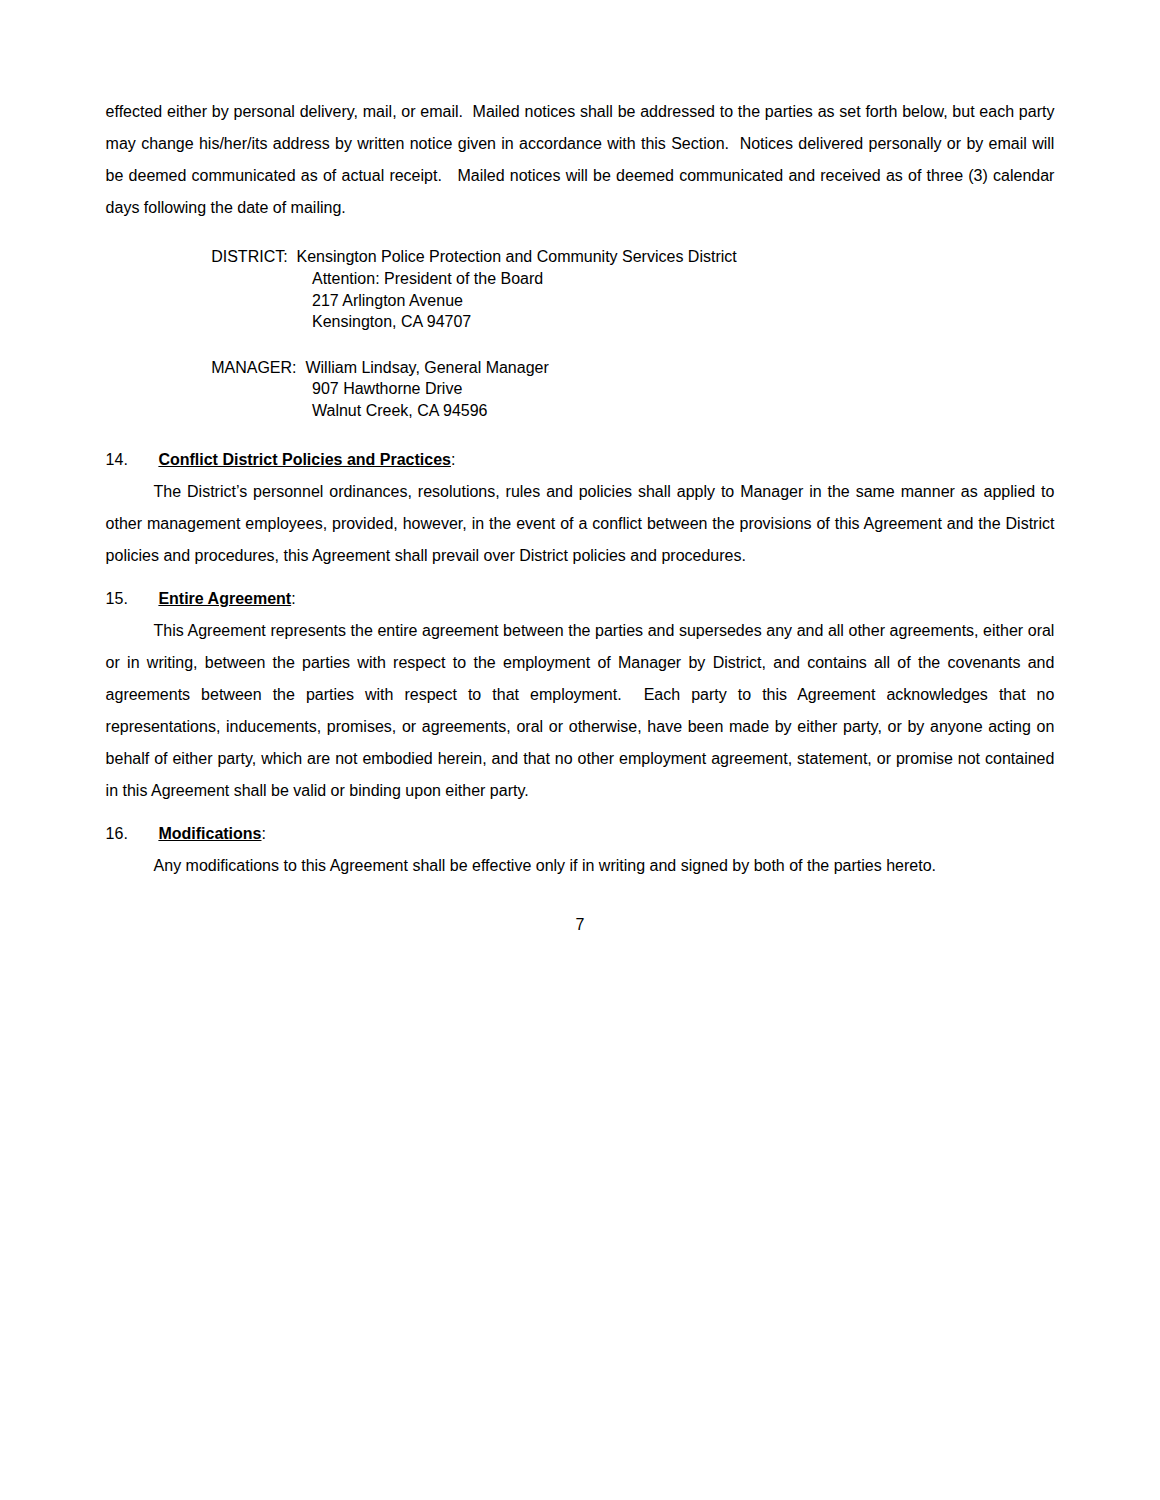effected either by personal delivery, mail, or email. Mailed notices shall be addressed to the parties as set forth below, but each party may change his/her/its address by written notice given in accordance with this Section. Notices delivered personally or by email will be deemed communicated as of actual receipt. Mailed notices will be deemed communicated and received as of three (3) calendar days following the date of mailing.
DISTRICT: Kensington Police Protection and Community Services District Attention: President of the Board
217 Arlington Avenue
Kensington, CA 94707
MANAGER: William Lindsay, General Manager 907 Hawthorne Drive
Walnut Creek, CA 94596
14. Conflict District Policies and Practices:
The District’s personnel ordinances, resolutions, rules and policies shall apply to Manager in the same manner as applied to other management employees, provided, however, in the event of a conflict between the provisions of this Agreement and the District policies and procedures, this Agreement shall prevail over District policies and procedures.
15. Entire Agreement:
This Agreement represents the entire agreement between the parties and supersedes any and all other agreements, either oral or in writing, between the parties with respect to the employment of Manager by District, and contains all of the covenants and agreements between the parties with respect to that employment. Each party to this Agreement acknowledges that no representations, inducements, promises, or agreements, oral or otherwise, have been made by either party, or by anyone acting on behalf of either party, which are not embodied herein, and that no other employment agreement, statement, or promise not contained in this Agreement shall be valid or binding upon either party.
16. Modifications:
Any modifications to this Agreement shall be effective only if in writing and signed by both of the parties hereto.
7